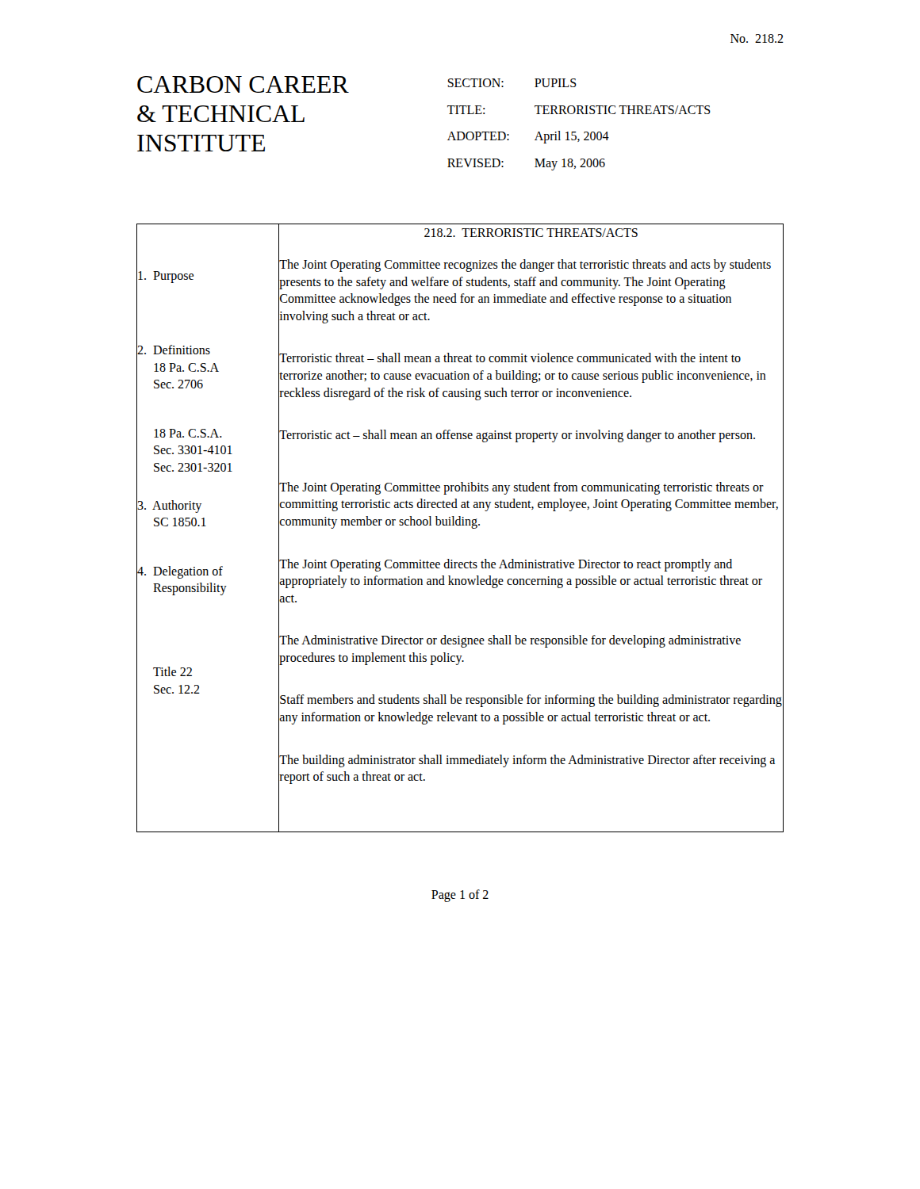No. 218.2
CARBON CAREER
& TECHNICAL
INSTITUTE
SECTION:
PUPILS
TITLE:
TERRORISTIC THREATS/ACTS
ADOPTED:
April 15, 2004
REVISED:
May 18, 2006
| 1. Purpose 2. Definitions 18 Pa. C.S.A Sec. 2706 18 Pa. C.S.A. Sec. 3301-4101 Sec. 2301-3201 3. Authority SC 1850.1 4. Delegation of Responsibility Title 22 Sec. 12.2 | 218.2. TERRORISTIC THREATS/ACTS The Joint Operating Committee recognizes the danger that terroristic threats and acts by students presents to the safety and welfare of students, staff and community. The Joint Operating Committee acknowledges the need for an immediate and effective response to a situation involving such a threat or act. Terroristic threat – shall mean a threat to commit violence communicated with the intent to terrorize another; to cause evacuation of a building; or to cause serious public inconvenience, in reckless disregard of the risk of causing such terror or inconvenience. Terroristic act – shall mean an offense against property or involving danger to another person. The Joint Operating Committee prohibits any student from communicating terroristic threats or committing terroristic acts directed at any student, employee, Joint Operating Committee member, community member or school building. The Joint Operating Committee directs the Administrative Director to react promptly and appropriately to information and knowledge concerning a possible or actual terroristic threat or act. The Administrative Director or designee shall be responsible for developing administrative procedures to implement this policy. Staff members and students shall be responsible for informing the building administrator regarding any information or knowledge relevant to a possible or actual terroristic threat or act. The building administrator shall immediately inform the Administrative Director after receiving a report of such a threat or act. |
Page 1 of 2